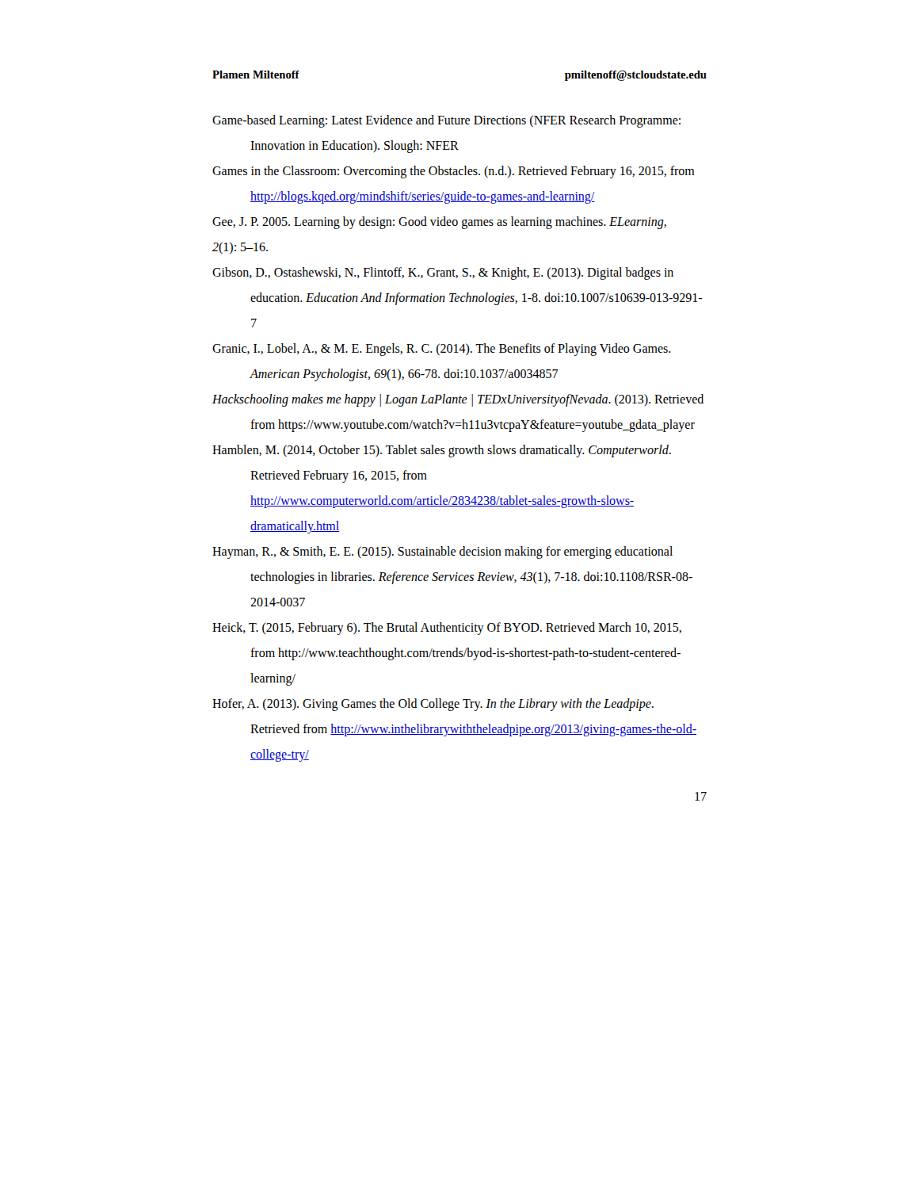Plamen Miltenoff
pmiltenoff@stcloudstate.edu
Game-based Learning: Latest Evidence and Future Directions (NFER Research Programme: Innovation in Education). Slough: NFER
Games in the Classroom: Overcoming the Obstacles. (n.d.). Retrieved February 16, 2015, from http://blogs.kqed.org/mindshift/series/guide-to-games-and-learning/
Gee, J. P. 2005. Learning by design: Good video games as learning machines. ELearning,
2(1): 5–16.
Gibson, D., Ostashewski, N., Flintoff, K., Grant, S., & Knight, E. (2013). Digital badges in education. Education And Information Technologies, 1-8. doi:10.1007/s10639-013-9291-7
Granic, I., Lobel, A., & M. E. Engels, R. C. (2014). The Benefits of Playing Video Games. American Psychologist, 69(1), 66-78. doi:10.1037/a0034857
Hackschooling makes me happy | Logan LaPlante | TEDxUniversityofNevada. (2013). Retrieved from https://www.youtube.com/watch?v=h11u3vtcpaY&feature=youtube_gdata_player
Hamblen, M. (2014, October 15). Tablet sales growth slows dramatically. Computerworld. Retrieved February 16, 2015, from http://www.computerworld.com/article/2834238/tablet-sales-growth-slows-dramatically.html
Hayman, R., & Smith, E. E. (2015). Sustainable decision making for emerging educational technologies in libraries. Reference Services Review, 43(1), 7-18. doi:10.1108/RSR-08-2014-0037
Heick, T. (2015, February 6). The Brutal Authenticity Of BYOD. Retrieved March 10, 2015, from http://www.teachthought.com/trends/byod-is-shortest-path-to-student-centered-learning/
Hofer, A. (2013). Giving Games the Old College Try. In the Library with the Leadpipe. Retrieved from http://www.inthelibrarywiththeleadpipe.org/2013/giving-games-the-old-college-try/
17